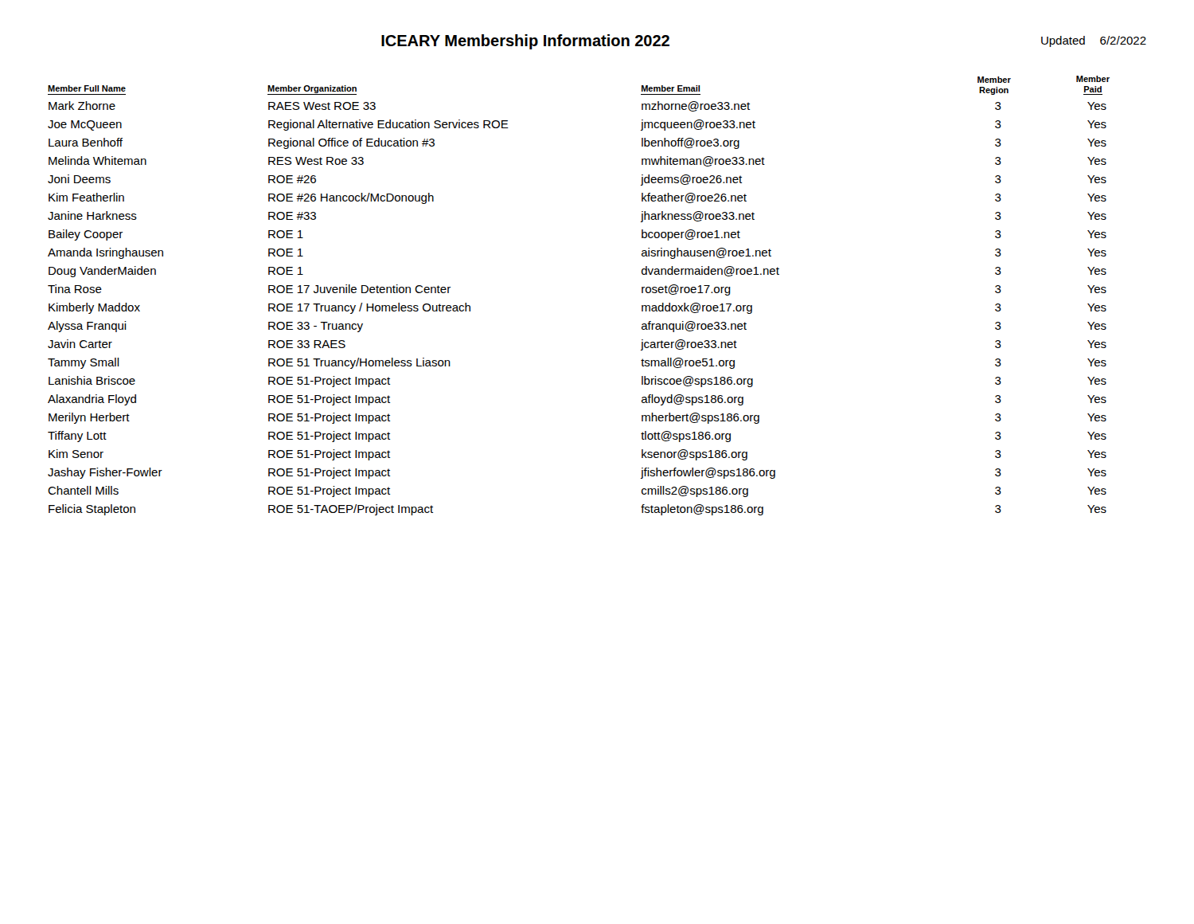ICEARY Membership Information 2022
Updated6/2/2022
| Member Full Name | Member Organization | Member Email | Member Region | Member Paid |
| --- | --- | --- | --- | --- |
| Mark Zhorne | RAES West ROE 33 | mzhorne@roe33.net | 3 | Yes |
| Joe McQueen | Regional Alternative Education Services ROE | jmcqueen@roe33.net | 3 | Yes |
| Laura Benhoff | Regional Office of Education #3 | lbenhoff@roe3.org | 3 | Yes |
| Melinda Whiteman | RES West Roe 33 | mwhiteman@roe33.net | 3 | Yes |
| Joni Deems | ROE #26 | jdeems@roe26.net | 3 | Yes |
| Kim Featherlin | ROE #26 Hancock/McDonough | kfeather@roe26.net | 3 | Yes |
| Janine Harkness | ROE #33 | jharkness@roe33.net | 3 | Yes |
| Bailey Cooper | ROE 1 | bcooper@roe1.net | 3 | Yes |
| Amanda Isringhausen | ROE 1 | aisringhausen@roe1.net | 3 | Yes |
| Doug VanderMaiden | ROE 1 | dvandermaiden@roe1.net | 3 | Yes |
| Tina Rose | ROE 17 Juvenile Detention Center | roset@roe17.org | 3 | Yes |
| Kimberly Maddox | ROE 17 Truancy / Homeless Outreach | maddoxk@roe17.org | 3 | Yes |
| Alyssa Franqui | ROE 33 - Truancy | afranqui@roe33.net | 3 | Yes |
| Javin Carter | ROE 33 RAES | jcarter@roe33.net | 3 | Yes |
| Tammy Small | ROE 51 Truancy/Homeless Liason | tsmall@roe51.org | 3 | Yes |
| Lanishia Briscoe | ROE 51-Project Impact | lbriscoe@sps186.org | 3 | Yes |
| Alaxandria Floyd | ROE 51-Project Impact | afloyd@sps186.org | 3 | Yes |
| Merilyn Herbert | ROE 51-Project Impact | mherbert@sps186.org | 3 | Yes |
| Tiffany Lott | ROE 51-Project Impact | tlott@sps186.org | 3 | Yes |
| Kim Senor | ROE 51-Project Impact | ksenor@sps186.org | 3 | Yes |
| Jashay Fisher-Fowler | ROE 51-Project Impact | jfisherfowler@sps186.org | 3 | Yes |
| Chantell Mills | ROE 51-Project Impact | cmills2@sps186.org | 3 | Yes |
| Felicia Stapleton | ROE 51-TAOEP/Project Impact | fstapleton@sps186.org | 3 | Yes |